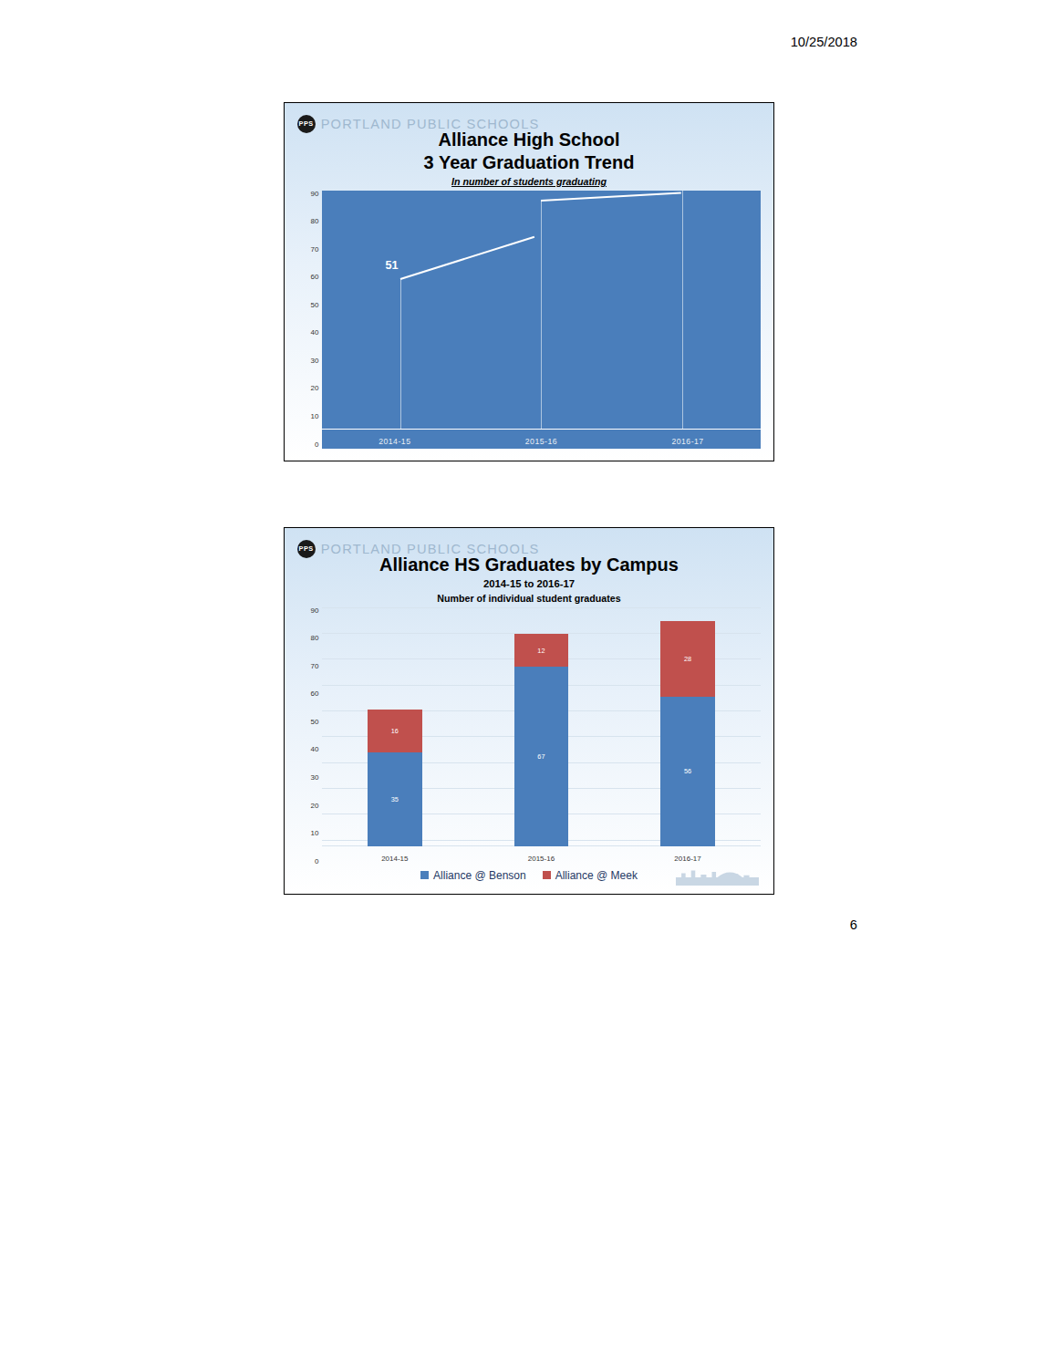10/25/2018
PPS
PORTLAND PUBLIC SCHOOLS
Alliance High School
3 Year Graduation Trend
In number of students graduating
90 80 70 60 50 40 30 20 10 0
51
79
84
2014-15 2015-16 2016-17
PPS
PORTLAND PUBLIC SCHOOLS
Alliance HS Graduates by Campus
2014-15 to 2016-17
Number of individual student graduates
90 80 70 60 50 40 30 20 10 0
16
35
12
67
28
56
2014-15 2015-16 2016-17
Alliance @ Benson
Alliance @ Meek
6